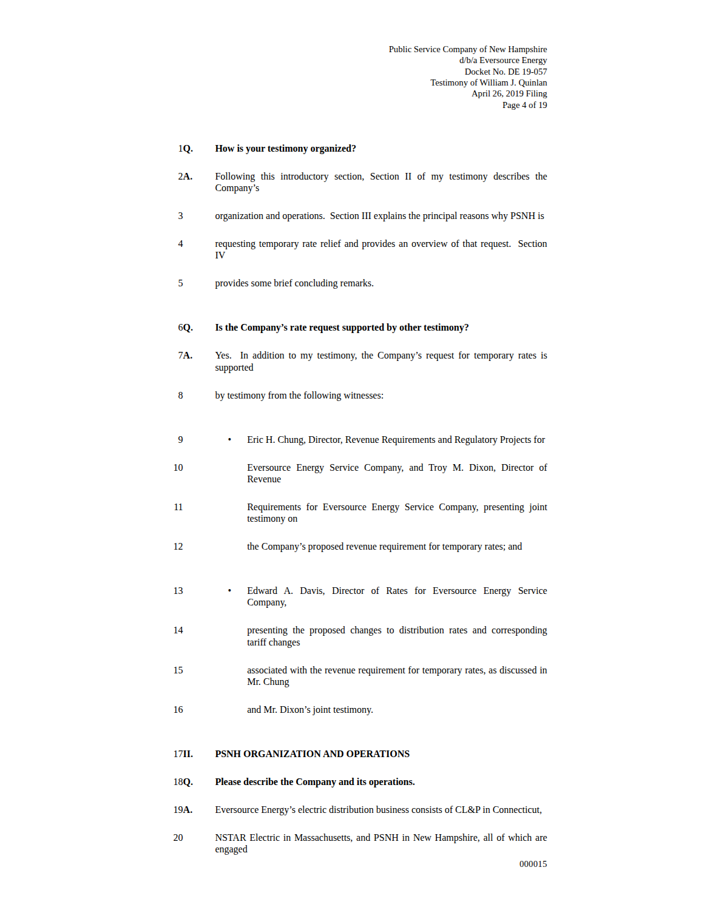Public Service Company of New Hampshire
d/b/a Eversource Energy
Docket No. DE 19-057
Testimony of William J. Quinlan
April 26, 2019 Filing
Page 4 of 19
| 1 | Q. | How is your testimony organized? |
| 2 | A. | Following this introductory section, Section II of my testimony describes the Company’s |
| 3 | | organization and operations. Section III explains the principal reasons why PSNH is |
| 4 | | requesting temporary rate relief and provides an overview of that request. Section IV |
| 5 | | provides some brief concluding remarks. |
| 6 | Q. | Is the Company’s rate request supported by other testimony? |
| 7 | A. | Yes. In addition to my testimony, the Company’s request for temporary rates is supported |
| 8 | | by testimony from the following witnesses: |
| 9 | | Eric H. Chung, Director, Revenue Requirements and Regulatory Projects for |
| 10 | | Eversource Energy Service Company, and Troy M. Dixon, Director of Revenue |
| 11 | | Requirements for Eversource Energy Service Company, presenting joint testimony on |
| 12 | | the Company’s proposed revenue requirement for temporary rates; and |
| 13 | | Edward A. Davis, Director of Rates for Eversource Energy Service Company, |
| 14 | | presenting the proposed changes to distribution rates and corresponding tariff changes |
| 15 | | associated with the revenue requirement for temporary rates, as discussed in Mr. Chung |
| 16 | | and Mr. Dixon’s joint testimony. |
| 17 | II. | PSNH ORGANIZATION AND OPERATIONS |
| 18 | Q. | Please describe the Company and its operations. |
| 19 | A. | Eversource Energy’s electric distribution business consists of CL&P in Connecticut, |
| 20 | | NSTAR Electric in Massachusetts, and PSNH in New Hampshire, all of which are engaged |
000015